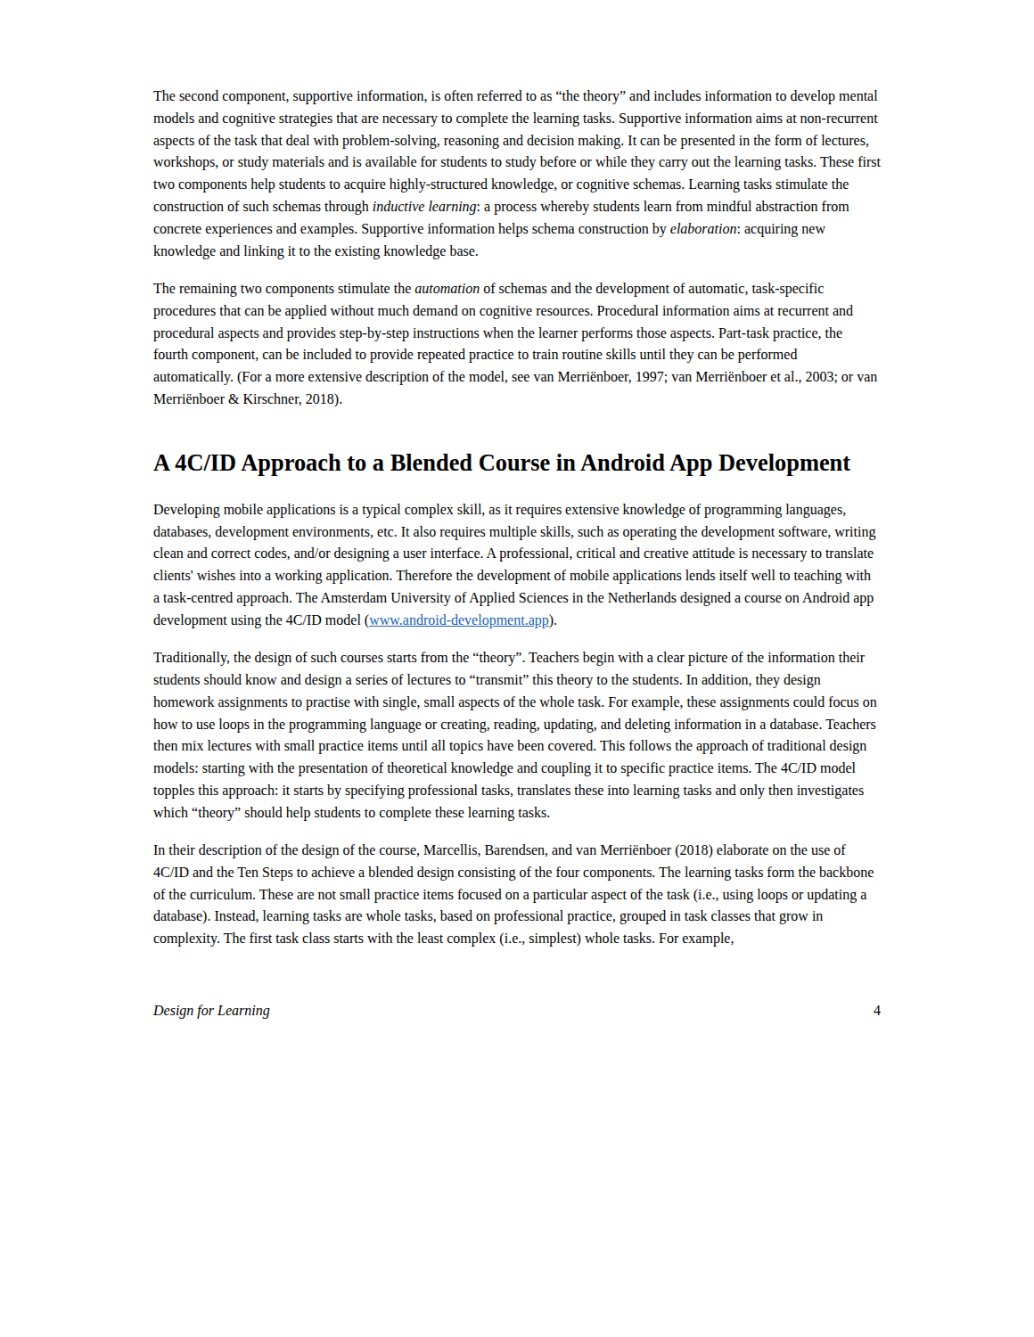The second component, supportive information, is often referred to as “the theory” and includes information to develop mental models and cognitive strategies that are necessary to complete the learning tasks. Supportive information aims at non-recurrent aspects of the task that deal with problem-solving, reasoning and decision making. It can be presented in the form of lectures, workshops, or study materials and is available for students to study before or while they carry out the learning tasks. These first two components help students to acquire highly-structured knowledge, or cognitive schemas. Learning tasks stimulate the construction of such schemas through inductive learning: a process whereby students learn from mindful abstraction from concrete experiences and examples. Supportive information helps schema construction by elaboration: acquiring new knowledge and linking it to the existing knowledge base.
The remaining two components stimulate the automation of schemas and the development of automatic, task-specific procedures that can be applied without much demand on cognitive resources. Procedural information aims at recurrent and procedural aspects and provides step-by-step instructions when the learner performs those aspects. Part-task practice, the fourth component, can be included to provide repeated practice to train routine skills until they can be performed automatically. (For a more extensive description of the model, see van Merriënboer, 1997; van Merriënboer et al., 2003; or van Merriënboer & Kirschner, 2018).
A 4C/ID Approach to a Blended Course in Android App Development
Developing mobile applications is a typical complex skill, as it requires extensive knowledge of programming languages, databases, development environments, etc. It also requires multiple skills, such as operating the development software, writing clean and correct codes, and/or designing a user interface. A professional, critical and creative attitude is necessary to translate clients' wishes into a working application. Therefore the development of mobile applications lends itself well to teaching with a task-centred approach. The Amsterdam University of Applied Sciences in the Netherlands designed a course on Android app development using the 4C/ID model (www.android-development.app).
Traditionally, the design of such courses starts from the “theory”. Teachers begin with a clear picture of the information their students should know and design a series of lectures to “transmit” this theory to the students. In addition, they design homework assignments to practise with single, small aspects of the whole task. For example, these assignments could focus on how to use loops in the programming language or creating, reading, updating, and deleting information in a database. Teachers then mix lectures with small practice items until all topics have been covered. This follows the approach of traditional design models: starting with the presentation of theoretical knowledge and coupling it to specific practice items. The 4C/ID model topples this approach: it starts by specifying professional tasks, translates these into learning tasks and only then investigates which “theory” should help students to complete these learning tasks.
In their description of the design of the course, Marcellis, Barendsen, and van Merriënboer (2018) elaborate on the use of 4C/ID and the Ten Steps to achieve a blended design consisting of the four components. The learning tasks form the backbone of the curriculum. These are not small practice items focused on a particular aspect of the task (i.e., using loops or updating a database). Instead, learning tasks are whole tasks, based on professional practice, grouped in task classes that grow in complexity. The first task class starts with the least complex (i.e., simplest) whole tasks. For example,
Design for Learning 4